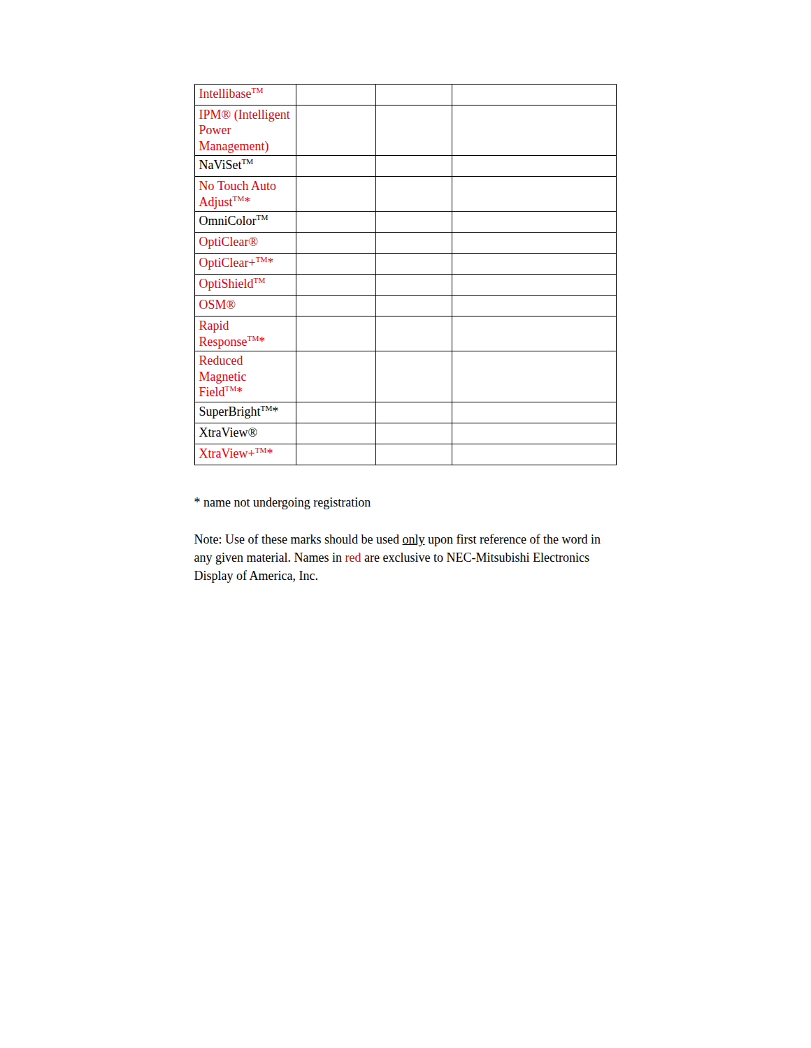| Intellibase TM | | | |
| IPM® (Intelligent Power Management) | | | |
| NaViSet TM | | | |
| No Touch Auto Adjust TM * | | | |
| OmniColor TM | | | |
| OptiClear® | | | |
| OptiClear+ TM * | | | |
| OptiShield TM | | | |
| OSM® | | | |
| Rapid Response TM * | | | |
| Reduced Magnetic Field TM * | | | |
| SuperBright TM * | | | |
| XtraView® | | | |
| XtraView+ TM * | | | |
* name not undergoing registration
Note: Use of these marks should be used only upon first reference of the word in any given material. Names in red are exclusive to NEC-Mitsubishi Electronics Display of America, Inc.